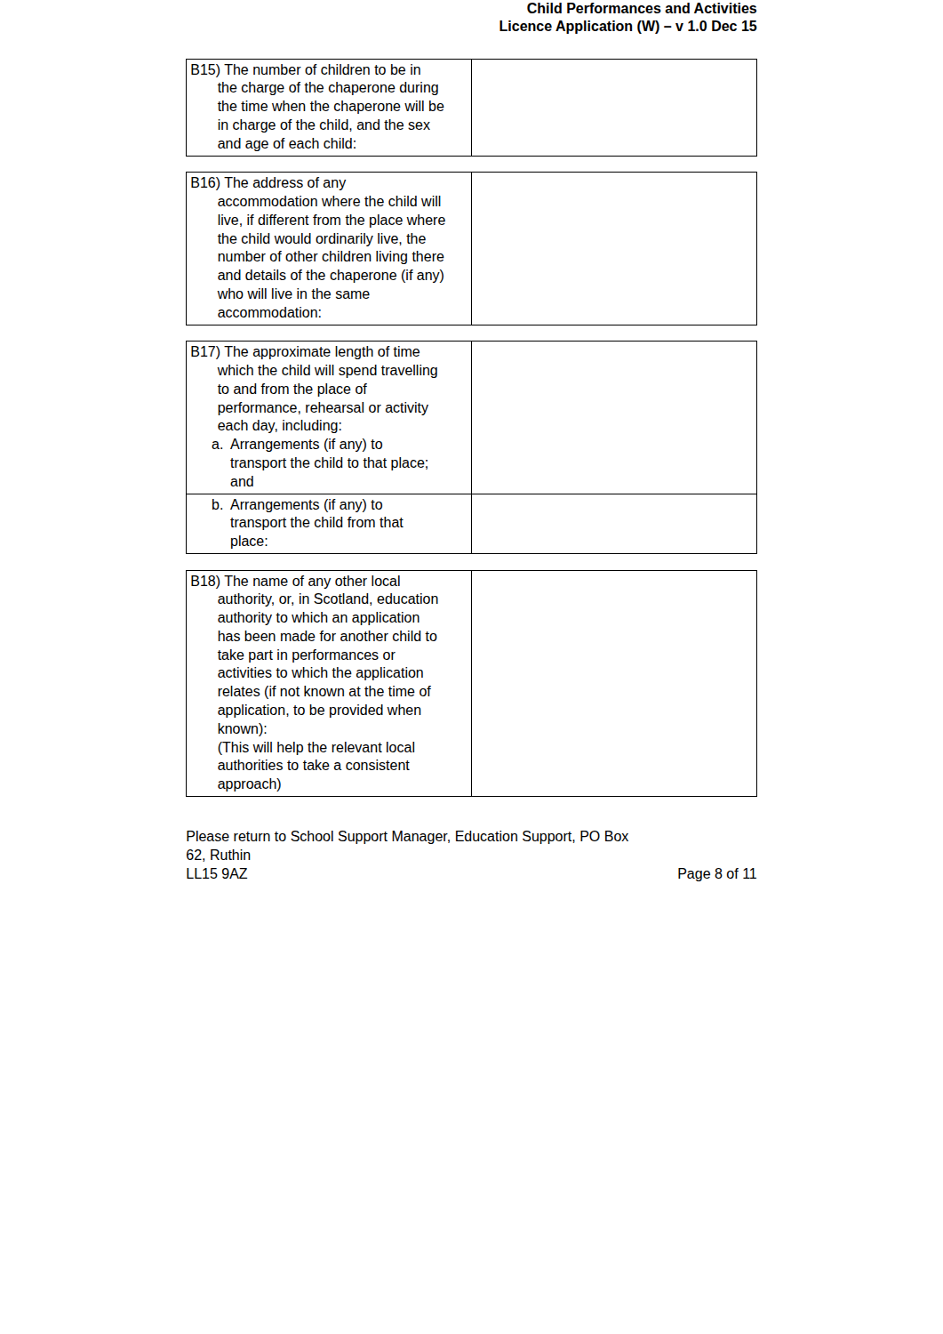Child Performances and Activities
Licence Application (W) – v 1.0 Dec 15
| B15) The number of children to be in the charge of the chaperone during the time when the chaperone will be in charge of the child, and the sex and age of each child: | |
| B16) The address of any accommodation where the child will live, if different from the place where the child would ordinarily live, the number of other children living there and details of the chaperone (if any) who will live in the same accommodation: | |
| B17) The approximate length of time which the child will spend travelling to and from the place of performance, rehearsal or activity each day, including: Arrangements (if any) to transport the child to that place; and | |
| Arrangements (if any) to transport the child from that place: | |
| B18) The name of any other local authority, or, in Scotland, education authority to which an application has been made for another child to take part in performances or activities to which the application relates (if not known at the time of application, to be provided when known): (This will help the relevant local authorities to take a consistent approach) | |
Please return to School Support Manager, Education Support, PO Box 62, Ruthin
LL15 9AZ
Page 8 of 11